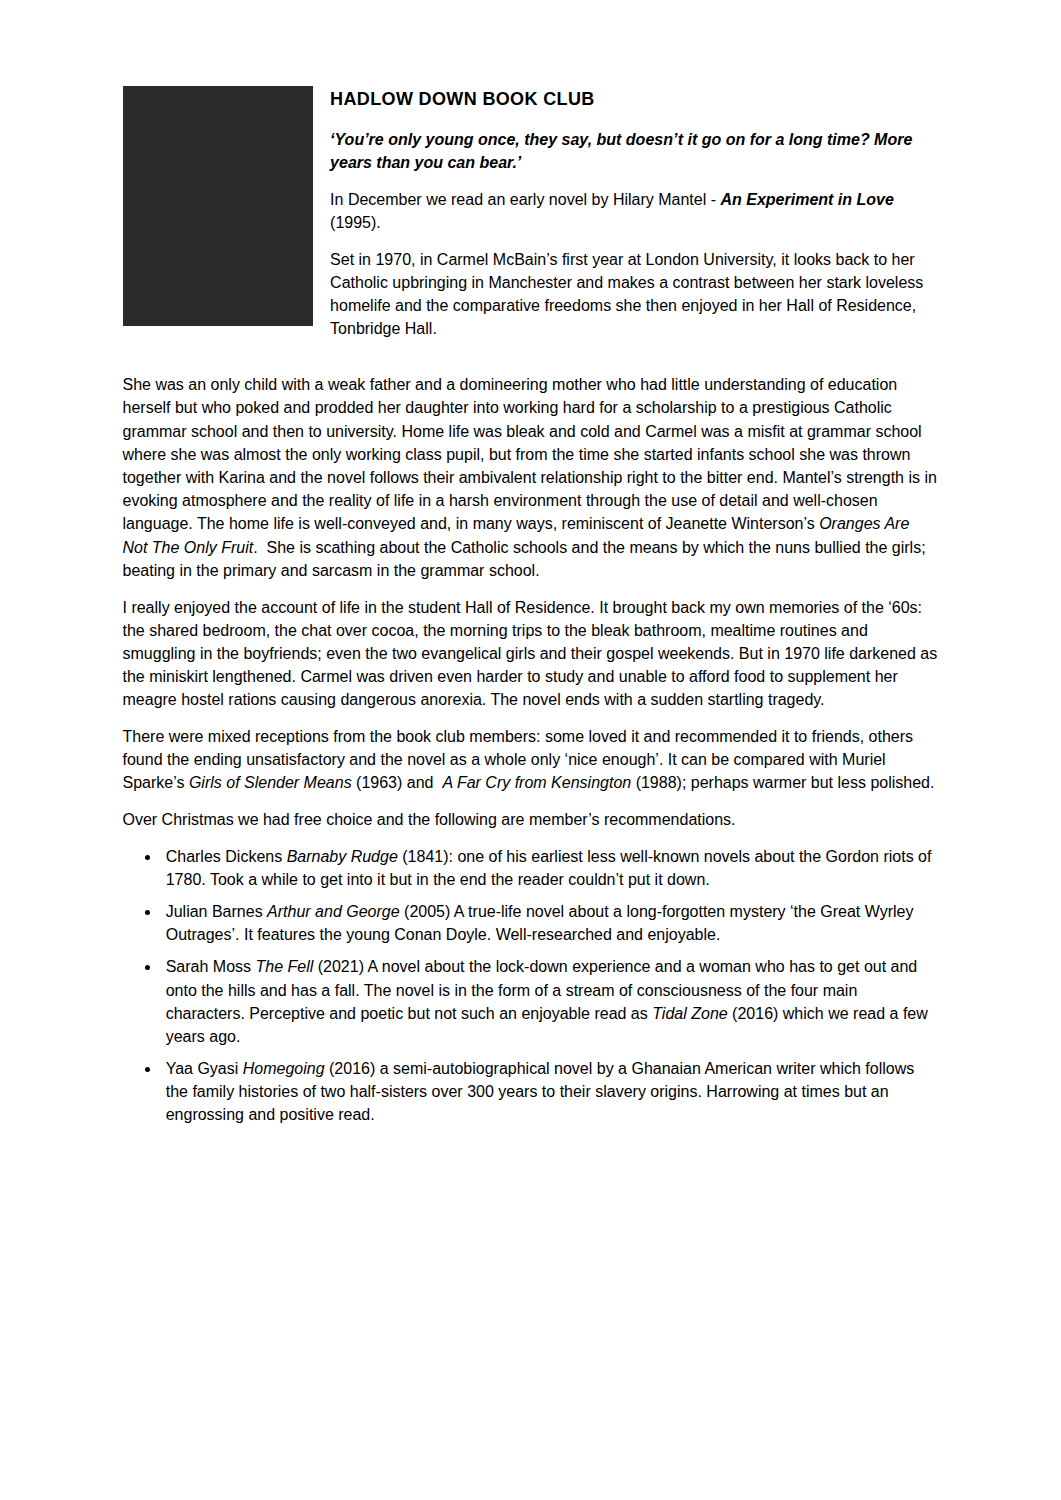HADLOW DOWN BOOK CLUB
‘You’re only young once, they say, but doesn’t it go on for a long time? More years than you can bear.’
In December we read an early novel by Hilary Mantel - An Experiment in Love (1995).
Set in 1970, in Carmel McBain’s first year at London University, it looks back to her Catholic upbringing in Manchester and makes a contrast between her stark loveless homelife and the comparative freedoms she then enjoyed in her Hall of Residence, Tonbridge Hall.
She was an only child with a weak father and a domineering mother who had little understanding of education herself but who poked and prodded her daughter into working hard for a scholarship to a prestigious Catholic grammar school and then to university. Home life was bleak and cold and Carmel was a misfit at grammar school where she was almost the only working class pupil, but from the time she started infants school she was thrown together with Karina and the novel follows their ambivalent relationship right to the bitter end. Mantel’s strength is in evoking atmosphere and the reality of life in a harsh environment through the use of detail and well-chosen language. The home life is well-conveyed and, in many ways, reminiscent of Jeanette Winterson’s Oranges Are Not The Only Fruit. She is scathing about the Catholic schools and the means by which the nuns bullied the girls; beating in the primary and sarcasm in the grammar school.
I really enjoyed the account of life in the student Hall of Residence. It brought back my own memories of the ‘60s: the shared bedroom, the chat over cocoa, the morning trips to the bleak bathroom, mealtime routines and smuggling in the boyfriends; even the two evangelical girls and their gospel weekends. But in 1970 life darkened as the miniskirt lengthened. Carmel was driven even harder to study and unable to afford food to supplement her meagre hostel rations causing dangerous anorexia. The novel ends with a sudden startling tragedy.
There were mixed receptions from the book club members: some loved it and recommended it to friends, others found the ending unsatisfactory and the novel as a whole only ‘nice enough’. It can be compared with Muriel Sparke’s Girls of Slender Means (1963) and A Far Cry from Kensington (1988); perhaps warmer but less polished.
Over Christmas we had free choice and the following are member’s recommendations.
Charles Dickens Barnaby Rudge (1841): one of his earliest less well-known novels about the Gordon riots of 1780. Took a while to get into it but in the end the reader couldn’t put it down.
Julian Barnes Arthur and George (2005) A true-life novel about a long-forgotten mystery ‘the Great Wyrley Outrages’. It features the young Conan Doyle. Well-researched and enjoyable.
Sarah Moss The Fell (2021) A novel about the lock-down experience and a woman who has to get out and onto the hills and has a fall. The novel is in the form of a stream of consciousness of the four main characters. Perceptive and poetic but not such an enjoyable read as Tidal Zone (2016) which we read a few years ago.
Yaa Gyasi Homegoing (2016) a semi-autobiographical novel by a Ghanaian American writer which follows the family histories of two half-sisters over 300 years to their slavery origins. Harrowing at times but an engrossing and positive read.